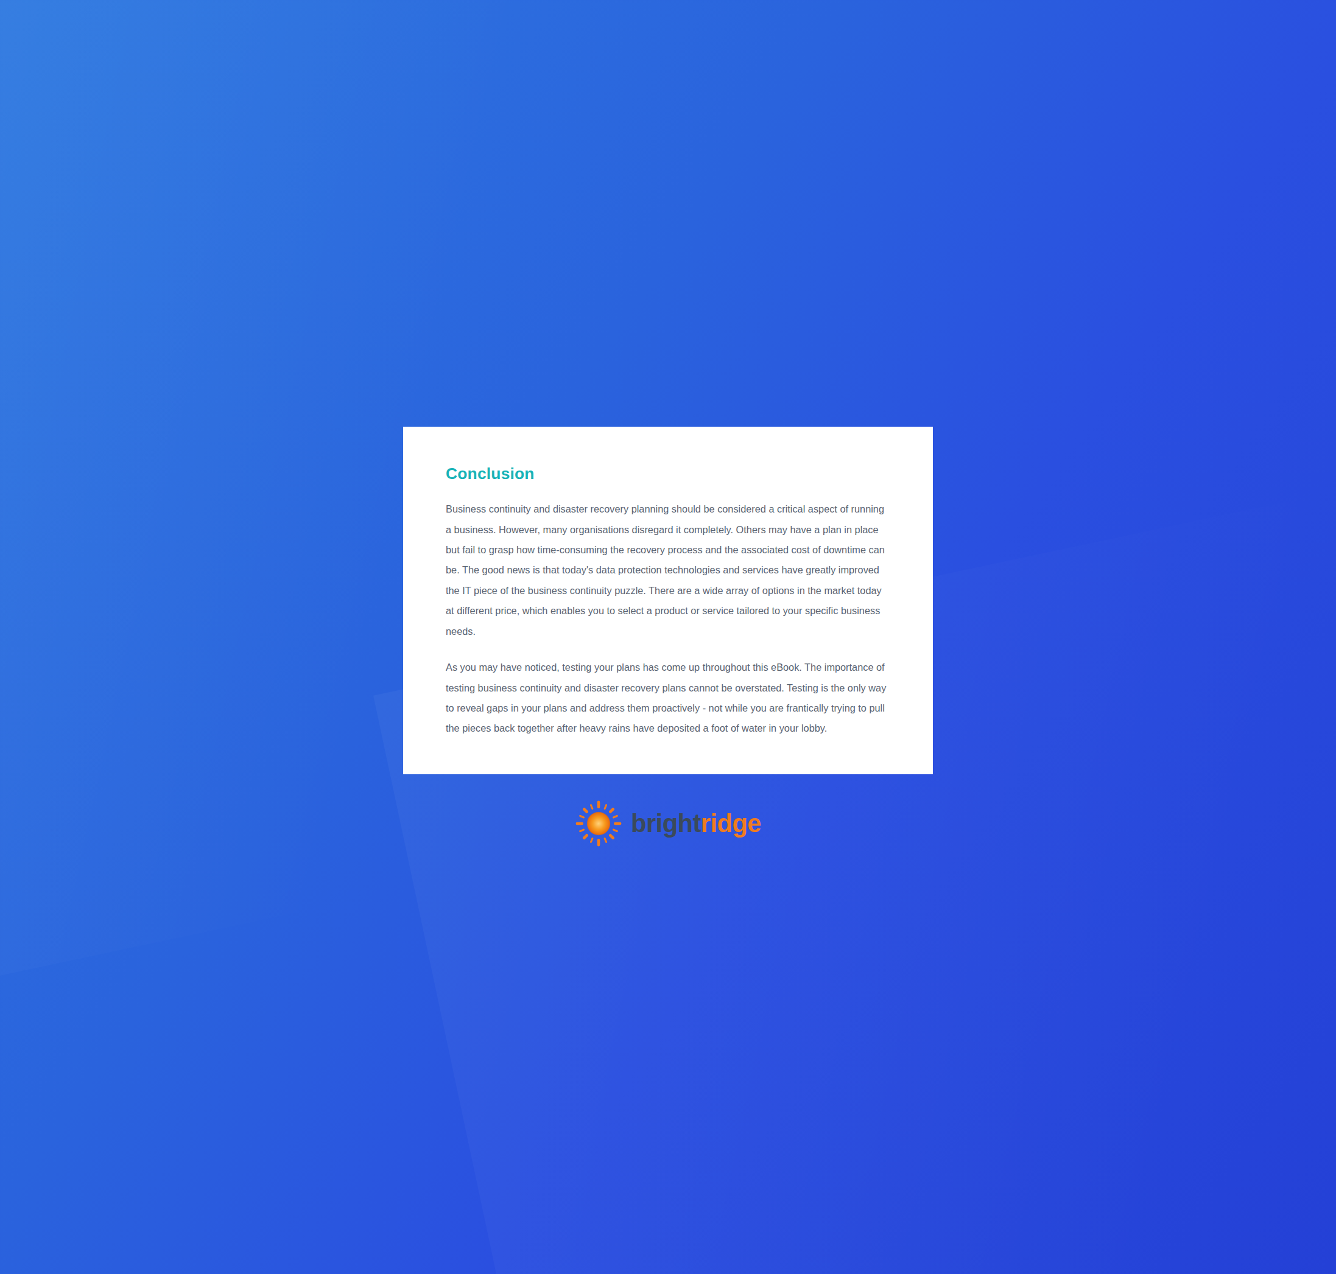Conclusion
Business continuity and disaster recovery planning should be considered a critical aspect of running a business. However, many organisations disregard it completely. Others may have a plan in place but fail to grasp how time-consuming the recovery process and the associated cost of downtime can be. The good news is that today's data protection technologies and services have greatly improved the IT piece of the business continuity puzzle. There are a wide array of options in the market today at different price, which enables you to select a product or service tailored to your specific business needs.
As you may have noticed, testing your plans has come up throughout this eBook. The importance of testing business continuity and disaster recovery plans cannot be overstated. Testing is the only way to reveal gaps in your plans and address them proactively - not while you are frantically trying to pull the pieces back together after heavy rains have deposited a foot of water in your lobby.
bright ridge